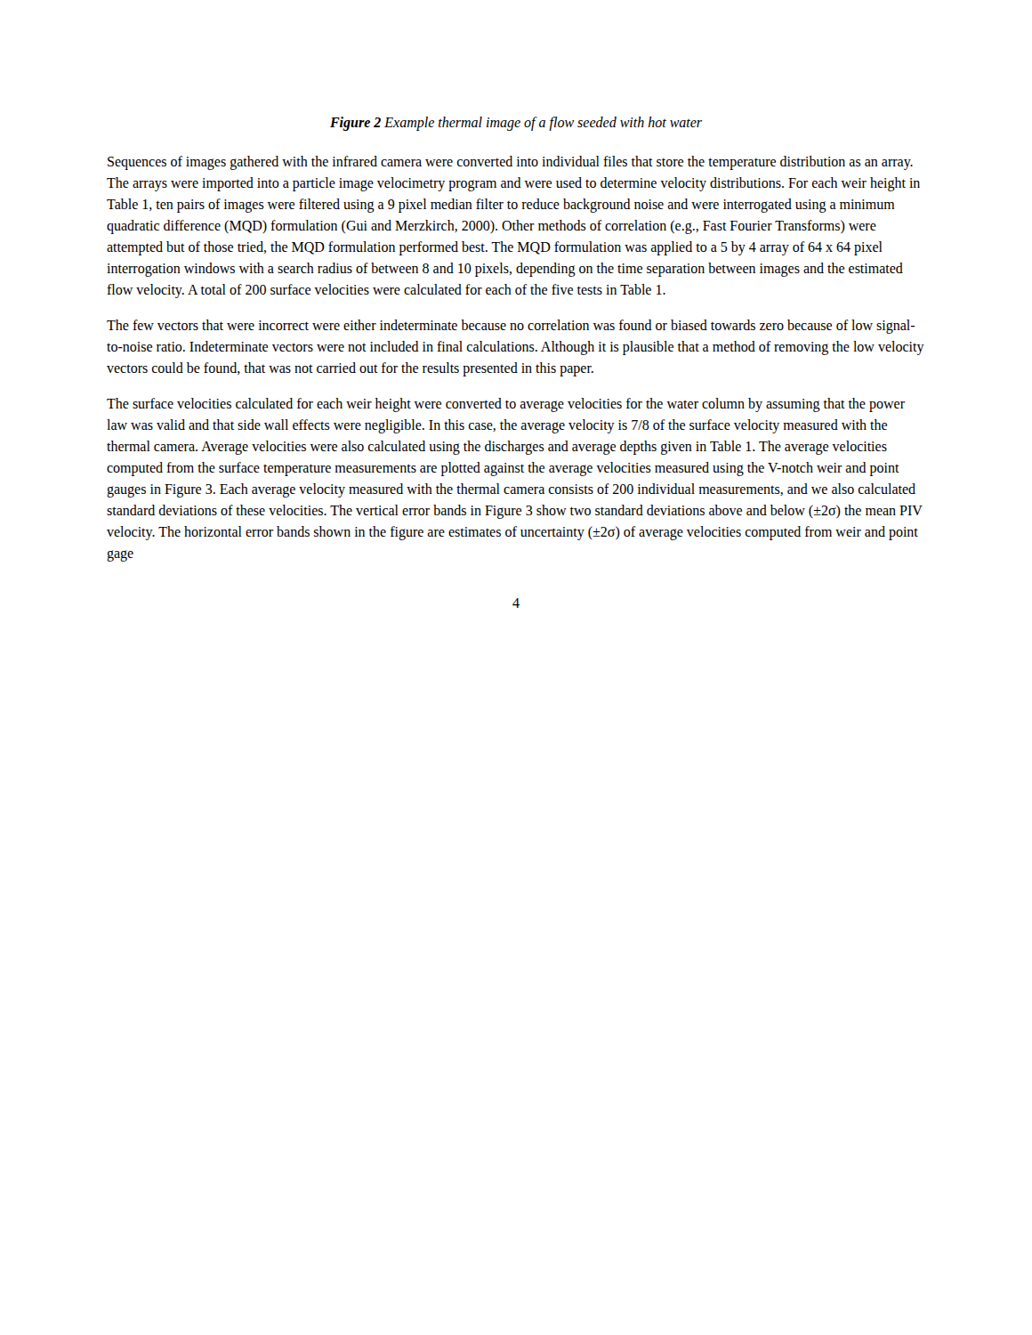Figure 2 Example thermal image of a flow seeded with hot water
Sequences of images gathered with the infrared camera were converted into individual files that store the temperature distribution as an array. The arrays were imported into a particle image velocimetry program and were used to determine velocity distributions. For each weir height in Table 1, ten pairs of images were filtered using a 9 pixel median filter to reduce background noise and were interrogated using a minimum quadratic difference (MQD) formulation (Gui and Merzkirch, 2000). Other methods of correlation (e.g., Fast Fourier Transforms) were attempted but of those tried, the MQD formulation performed best. The MQD formulation was applied to a 5 by 4 array of 64 x 64 pixel interrogation windows with a search radius of between 8 and 10 pixels, depending on the time separation between images and the estimated flow velocity. A total of 200 surface velocities were calculated for each of the five tests in Table 1.
The few vectors that were incorrect were either indeterminate because no correlation was found or biased towards zero because of low signal-to-noise ratio. Indeterminate vectors were not included in final calculations. Although it is plausible that a method of removing the low velocity vectors could be found, that was not carried out for the results presented in this paper.
The surface velocities calculated for each weir height were converted to average velocities for the water column by assuming that the power law was valid and that side wall effects were negligible. In this case, the average velocity is 7/8 of the surface velocity measured with the thermal camera. Average velocities were also calculated using the discharges and average depths given in Table 1. The average velocities computed from the surface temperature measurements are plotted against the average velocities measured using the V-notch weir and point gauges in Figure 3. Each average velocity measured with the thermal camera consists of 200 individual measurements, and we also calculated standard deviations of these velocities. The vertical error bands in Figure 3 show two standard deviations above and below (±2σ) the mean PIV velocity. The horizontal error bands shown in the figure are estimates of uncertainty (±2σ) of average velocities computed from weir and point gage
4